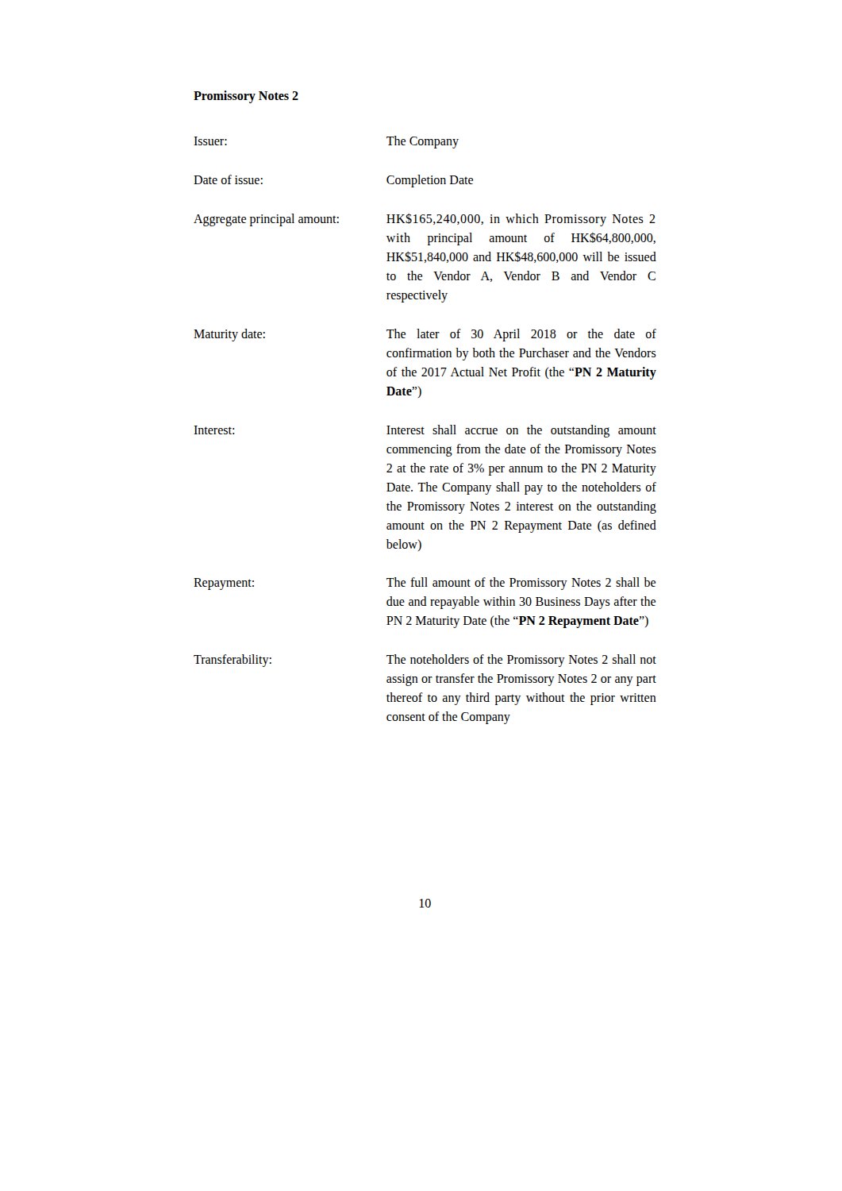Promissory Notes 2
| Issuer: | The Company |
| Date of issue: | Completion Date |
| Aggregate principal amount: | HK$165,240,000, in which Promissory Notes 2 with principal amount of HK$64,800,000, HK$51,840,000 and HK$48,600,000 will be issued to the Vendor A, Vendor B and Vendor C respectively |
| Maturity date: | The later of 30 April 2018 or the date of confirmation by both the Purchaser and the Vendors of the 2017 Actual Net Profit (the “ PN 2 Maturity Date ”) |
| Interest: | Interest shall accrue on the outstanding amount commencing from the date of the Promissory Notes 2 at the rate of 3% per annum to the PN 2 Maturity Date. The Company shall pay to the noteholders of the Promissory Notes 2 interest on the outstanding amount on the PN 2 Repayment Date (as defined below) |
| Repayment: | The full amount of the Promissory Notes 2 shall be due and repayable within 30 Business Days after the PN 2 Maturity Date (the “ PN 2 Repayment Date ”) |
| Transferability: | The noteholders of the Promissory Notes 2 shall not assign or transfer the Promissory Notes 2 or any part thereof to any third party without the prior written consent of the Company |
10